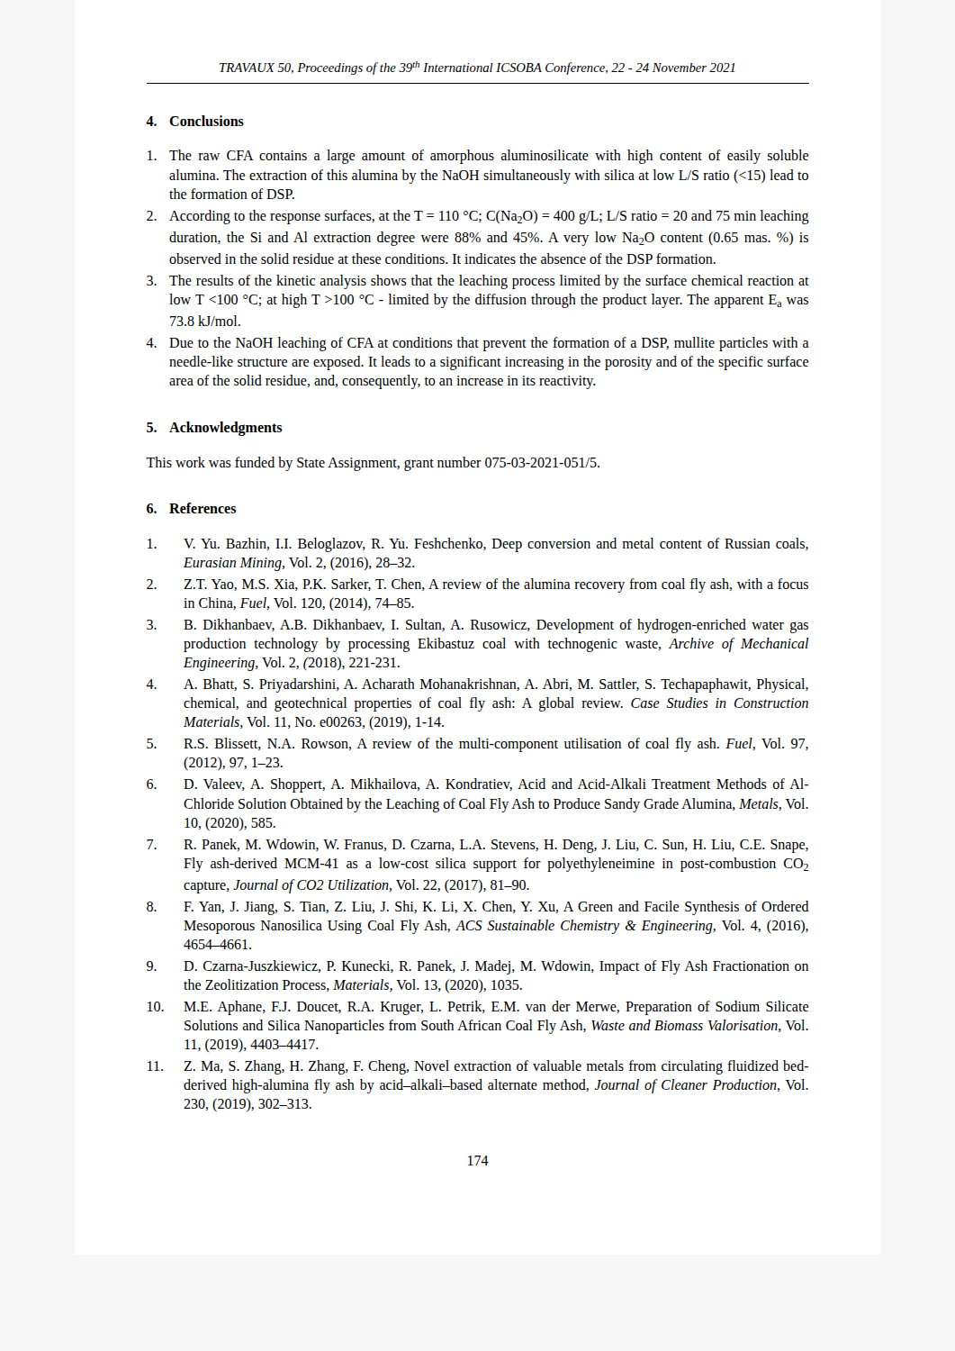TRAVAUX 50, Proceedings of the 39th International ICSOBA Conference, 22 - 24 November 2021
4. Conclusions
1. The raw CFA contains a large amount of amorphous aluminosilicate with high content of easily soluble alumina. The extraction of this alumina by the NaOH simultaneously with silica at low L/S ratio (<15) lead to the formation of DSP.
2. According to the response surfaces, at the T = 110 °C; C(Na2O) = 400 g/L; L/S ratio = 20 and 75 min leaching duration, the Si and Al extraction degree were 88% and 45%. A very low Na2O content (0.65 mas. %) is observed in the solid residue at these conditions. It indicates the absence of the DSP formation.
3. The results of the kinetic analysis shows that the leaching process limited by the surface chemical reaction at low T <100 °C; at high T >100 °C - limited by the diffusion through the product layer. The apparent Ea was 73.8 kJ/mol.
4. Due to the NaOH leaching of CFA at conditions that prevent the formation of a DSP, mullite particles with a needle-like structure are exposed. It leads to a significant increasing in the porosity and of the specific surface area of the solid residue, and, consequently, to an increase in its reactivity.
5. Acknowledgments
This work was funded by State Assignment, grant number 075-03-2021-051/5.
6. References
V. Yu. Bazhin, I.I. Beloglazov, R. Yu. Feshchenko, Deep conversion and metal content of Russian coals, Eurasian Mining, Vol. 2, (2016), 28–32.
Z.T. Yao, M.S. Xia, P.K. Sarker, T. Chen, A review of the alumina recovery from coal fly ash, with a focus in China, Fuel, Vol. 120, (2014), 74–85.
B. Dikhanbaev, A.B. Dikhanbaev, I. Sultan, A. Rusowicz, Development of hydrogen-enriched water gas production technology by processing Ekibastuz coal with technogenic waste, Archive of Mechanical Engineering, Vol. 2, (2018), 221-231.
A. Bhatt, S. Priyadarshini, A. Acharath Mohanakrishnan, A. Abri, M. Sattler, S. Techapaphawit, Physical, chemical, and geotechnical properties of coal fly ash: A global review. Case Studies in Construction Materials, Vol. 11, No. e00263, (2019), 1-14.
R.S. Blissett, N.A. Rowson, A review of the multi-component utilisation of coal fly ash. Fuel, Vol. 97, (2012), 97, 1–23.
D. Valeev, A. Shoppert, A. Mikhailova, A. Kondratiev, Acid and Acid-Alkali Treatment Methods of Al-Chloride Solution Obtained by the Leaching of Coal Fly Ash to Produce Sandy Grade Alumina, Metals, Vol. 10, (2020), 585.
R. Panek, M. Wdowin, W. Franus, D. Czarna, L.A. Stevens, H. Deng, J. Liu, C. Sun, H. Liu, C.E. Snape, Fly ash-derived MCM-41 as a low-cost silica support for polyethyleneimine in post-combustion CO2 capture, Journal of CO2 Utilization, Vol. 22, (2017), 81–90.
F. Yan, J. Jiang, S. Tian, Z. Liu, J. Shi, K. Li, X. Chen, Y. Xu, A Green and Facile Synthesis of Ordered Mesoporous Nanosilica Using Coal Fly Ash, ACS Sustainable Chemistry & Engineering, Vol. 4, (2016), 4654–4661.
D. Czarna-Juszkiewicz, P. Kunecki, R. Panek, J. Madej, M. Wdowin, Impact of Fly Ash Fractionation on the Zeolitization Process, Materials, Vol. 13, (2020), 1035.
M.E. Aphane, F.J. Doucet, R.A. Kruger, L. Petrik, E.M. van der Merwe, Preparation of Sodium Silicate Solutions and Silica Nanoparticles from South African Coal Fly Ash, Waste and Biomass Valorisation, Vol. 11, (2019), 4403–4417.
Z. Ma, S. Zhang, H. Zhang, F. Cheng, Novel extraction of valuable metals from circulating fluidized bed-derived high-alumina fly ash by acid–alkali–based alternate method, Journal of Cleaner Production, Vol. 230, (2019), 302–313.
174